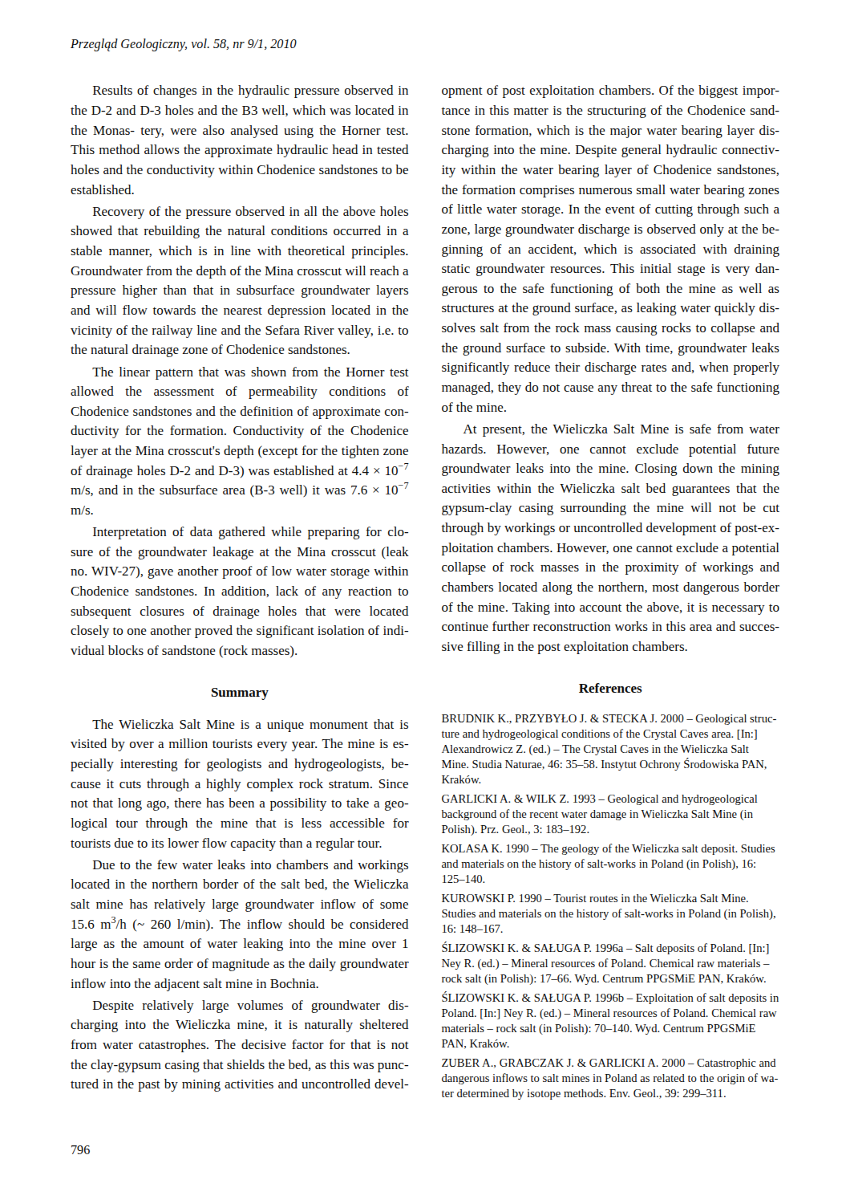Przegląd Geologiczny, vol. 58, nr 9/1, 2010
Results of changes in the hydraulic pressure observed in the D-2 and D-3 holes and the B3 well, which was located in the Monas- tery, were also analysed using the Horner test. This method allows the approximate hydraulic head in tested holes and the conductivity within Chodenice sandstones to be established.
Recovery of the pressure observed in all the above holes showed that rebuilding the natural conditions occurred in a stable manner, which is in line with theoretical principles. Groundwater from the depth of the Mina crosscut will reach a pressure higher than that in subsurface groundwater layers and will flow towards the nearest depression located in the vicinity of the railway line and the Sefara River valley, i.e. to the natural drainage zone of Chodenice sandstones.
The linear pattern that was shown from the Horner test allowed the assessment of permeability conditions of Chodenice sandstones and the definition of approximate conductivity for the formation. Conductivity of the Chodenice layer at the Mina crosscut's depth (except for the tighten zone of drainage holes D-2 and D-3) was established at 4.4 × 10−7 m/s, and in the subsurface area (B-3 well) it was 7.6 × 10−7 m/s.
Interpretation of data gathered while preparing for closure of the groundwater leakage at the Mina crosscut (leak no. WIV-27), gave another proof of low water storage within Chodenice sandstones. In addition, lack of any reaction to subsequent closures of drainage holes that were located closely to one another proved the significant isolation of individual blocks of sandstone (rock masses).
Summary
The Wieliczka Salt Mine is a unique monument that is visited by over a million tourists every year. The mine is especially interesting for geologists and hydrogeologists, because it cuts through a highly complex rock stratum. Since not that long ago, there has been a possibility to take a geological tour through the mine that is less accessible for tourists due to its lower flow capacity than a regular tour.
Due to the few water leaks into chambers and workings located in the northern border of the salt bed, the Wieliczka salt mine has relatively large groundwater inflow of some 15.6 m3/h (~ 260 l/min). The inflow should be considered large as the amount of water leaking into the mine over 1 hour is the same order of magnitude as the daily groundwater inflow into the adjacent salt mine in Bochnia.
Despite relatively large volumes of groundwater discharging into the Wieliczka mine, it is naturally sheltered from water catastrophes. The decisive factor for that is not the clay-gypsum casing that shields the bed, as this was punctured in the past by mining activities and uncontrolled development of post exploitation chambers. Of the biggest importance in this matter is the structuring of the Chodenice sandstone formation, which is the major water bearing layer discharging into the mine. Despite general hydraulic connectivity within the water bearing layer of Chodenice sandstones, the formation comprises numerous small water bearing zones of little water storage. In the event of cutting through such a zone, large groundwater discharge is observed only at the beginning of an accident, which is associated with draining static groundwater resources. This initial stage is very dangerous to the safe functioning of both the mine as well as structures at the ground surface, as leaking water quickly dissolves salt from the rock mass causing rocks to collapse and the ground surface to subside. With time, groundwater leaks significantly reduce their discharge rates and, when properly managed, they do not cause any threat to the safe functioning of the mine.
At present, the Wieliczka Salt Mine is safe from water hazards. However, one cannot exclude potential future groundwater leaks into the mine. Closing down the mining activities within the Wieliczka salt bed guarantees that the gypsum-clay casing surrounding the mine will not be cut through by workings or uncontrolled development of post-exploitation chambers. However, one cannot exclude a potential collapse of rock masses in the proximity of workings and chambers located along the northern, most dangerous border of the mine. Taking into account the above, it is necessary to continue further reconstruction works in this area and successive filling in the post exploitation chambers.
References
BRUDNIK K., PRZYBYŁO J. & STECKA J. 2000 – Geological structure and hydrogeological conditions of the Crystal Caves area. [In:] Alexandrowicz Z. (ed.) – The Crystal Caves in the Wieliczka Salt Mine. Studia Naturae, 46: 35–58. Instytut Ochrony Środowiska PAN, Kraków.
GARLICKI A. & WILK Z. 1993 – Geological and hydrogeological background of the recent water damage in Wieliczka Salt Mine (in Polish). Prz. Geol., 3: 183–192.
KOLASA K. 1990 – The geology of the Wieliczka salt deposit. Studies and materials on the history of salt-works in Poland (in Polish), 16: 125–140.
KUROWSKI P. 1990 – Tourist routes in the Wieliczka Salt Mine. Studies and materials on the history of salt-works in Poland (in Polish), 16: 148–167.
ŚLIZOWSKI K. & SAŁUGA P. 1996a – Salt deposits of Poland. [In:] Ney R. (ed.) – Mineral resources of Poland. Chemical raw materials – rock salt (in Polish): 17–66. Wyd. Centrum PPGSMiE PAN, Kraków.
ŚLIZOWSKI K. & SAŁUGA P. 1996b – Exploitation of salt deposits in Poland. [In:] Ney R. (ed.) – Mineral resources of Poland. Chemical raw materials – rock salt (in Polish): 70–140. Wyd. Centrum PPGSMiE PAN, Kraków.
ZUBER A., GRABCZAK J. & GARLICKI A. 2000 – Catastrophic and dangerous inflows to salt mines in Poland as related to the origin of water determined by isotope methods. Env. Geol., 39: 299–311.
796